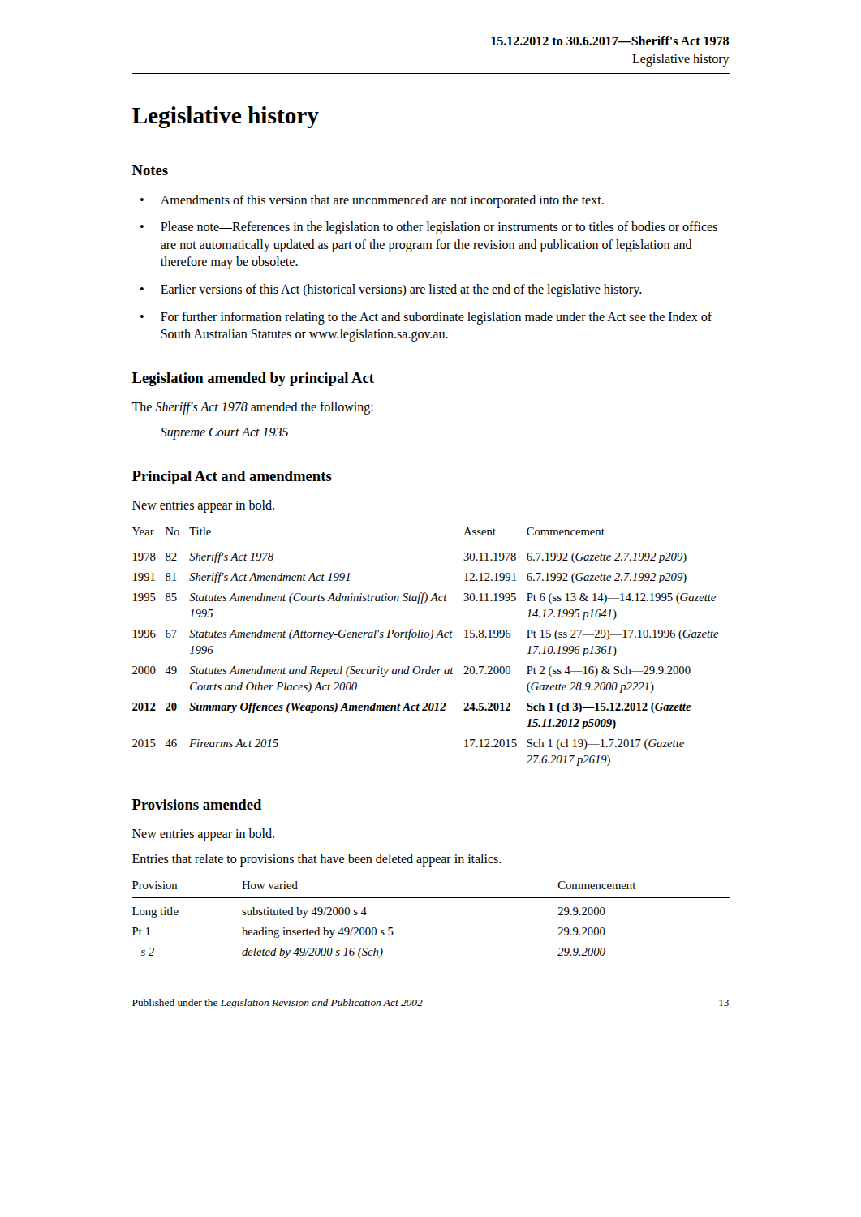15.12.2012 to 30.6.2017—Sheriff's Act 1978
Legislative history
Legislative history
Notes
Amendments of this version that are uncommenced are not incorporated into the text.
Please note—References in the legislation to other legislation or instruments or to titles of bodies or offices are not automatically updated as part of the program for the revision and publication of legislation and therefore may be obsolete.
Earlier versions of this Act (historical versions) are listed at the end of the legislative history.
For further information relating to the Act and subordinate legislation made under the Act see the Index of South Australian Statutes or www.legislation.sa.gov.au.
Legislation amended by principal Act
The Sheriff's Act 1978 amended the following:
Supreme Court Act 1935
Principal Act and amendments
New entries appear in bold.
| Year | No | Title | Assent | Commencement |
| --- | --- | --- | --- | --- |
| 1978 | 82 | Sheriff's Act 1978 | 30.11.1978 | 6.7.1992 ( Gazette 2.7.1992 p209 ) |
| 1991 | 81 | Sheriff's Act Amendment Act 1991 | 12.12.1991 | 6.7.1992 ( Gazette 2.7.1992 p209 ) |
| 1995 | 85 | Statutes Amendment (Courts Administration Staff) Act 1995 | 30.11.1995 | Pt 6 (ss 13 & 14)—14.12.1995 ( Gazette 14.12.1995 p1641 ) |
| 1996 | 67 | Statutes Amendment (Attorney-General's Portfolio) Act 1996 | 15.8.1996 | Pt 15 (ss 27—29)—17.10.1996 ( Gazette 17.10.1996 p1361 ) |
| 2000 | 49 | Statutes Amendment and Repeal (Security and Order at Courts and Other Places) Act 2000 | 20.7.2000 | Pt 2 (ss 4—16) & Sch—29.9.2000 ( Gazette 28.9.2000 p2221 ) |
| 2012 | 20 | Summary Offences (Weapons) Amendment Act 2012 | 24.5.2012 | Sch 1 (cl 3)—15.12.2012 ( Gazette 15.11.2012 p5009 ) |
| 2015 | 46 | Firearms Act 2015 | 17.12.2015 | Sch 1 (cl 19)—1.7.2017 ( Gazette 27.6.2017 p2619 ) |
Provisions amended
New entries appear in bold.
Entries that relate to provisions that have been deleted appear in italics.
| Provision | How varied | Commencement |
| --- | --- | --- |
| Long title | substituted by 49/2000 s 4 | 29.9.2000 |
| Pt 1 | heading inserted by 49/2000 s 5 | 29.9.2000 |
| s 2 | deleted by 49/2000 s 16 (Sch) | 29.9.2000 |
Published under the Legislation Revision and Publication Act 2002
13